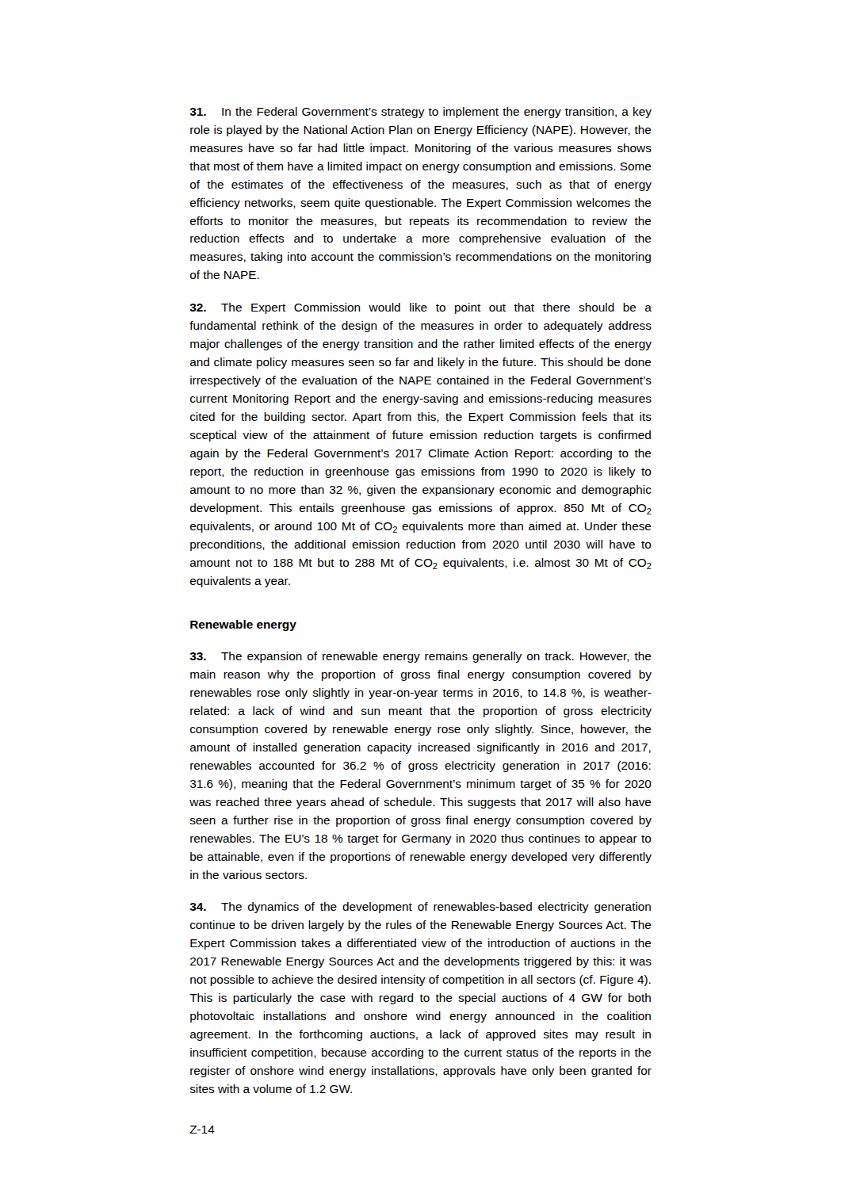31. In the Federal Government’s strategy to implement the energy transition, a key role is played by the National Action Plan on Energy Efficiency (NAPE). However, the measures have so far had little impact. Monitoring of the various measures shows that most of them have a limited impact on energy consumption and emissions. Some of the estimates of the effectiveness of the measures, such as that of energy efficiency networks, seem quite questionable. The Expert Commission welcomes the efforts to monitor the measures, but repeats its recommendation to review the reduction effects and to undertake a more comprehensive evaluation of the measures, taking into account the commission’s recommendations on the monitoring of the NAPE.
32. The Expert Commission would like to point out that there should be a fundamental rethink of the design of the measures in order to adequately address major challenges of the energy transition and the rather limited effects of the energy and climate policy measures seen so far and likely in the future. This should be done irrespectively of the evaluation of the NAPE contained in the Federal Government’s current Monitoring Report and the energy-saving and emissions-reducing measures cited for the building sector. Apart from this, the Expert Commission feels that its sceptical view of the attainment of future emission reduction targets is confirmed again by the Federal Government’s 2017 Climate Action Report: according to the report, the reduction in greenhouse gas emissions from 1990 to 2020 is likely to amount to no more than 32 %, given the expansionary economic and demographic development. This entails greenhouse gas emissions of approx. 850 Mt of CO2 equivalents, or around 100 Mt of CO2 equivalents more than aimed at. Under these preconditions, the additional emission reduction from 2020 until 2030 will have to amount not to 188 Mt but to 288 Mt of CO2 equivalents, i.e. almost 30 Mt of CO2 equivalents a year.
Renewable energy
33. The expansion of renewable energy remains generally on track. However, the main reason why the proportion of gross final energy consumption covered by renewables rose only slightly in year-on-year terms in 2016, to 14.8 %, is weather-related: a lack of wind and sun meant that the proportion of gross electricity consumption covered by renewable energy rose only slightly. Since, however, the amount of installed generation capacity increased significantly in 2016 and 2017, renewables accounted for 36.2 % of gross electricity generation in 2017 (2016: 31.6 %), meaning that the Federal Government’s minimum target of 35 % for 2020 was reached three years ahead of schedule. This suggests that 2017 will also have seen a further rise in the proportion of gross final energy consumption covered by renewables. The EU’s 18 % target for Germany in 2020 thus continues to appear to be attainable, even if the proportions of renewable energy developed very differently in the various sectors.
34. The dynamics of the development of renewables-based electricity generation continue to be driven largely by the rules of the Renewable Energy Sources Act. The Expert Commission takes a differentiated view of the introduction of auctions in the 2017 Renewable Energy Sources Act and the developments triggered by this: it was not possible to achieve the desired intensity of competition in all sectors (cf. Figure 4). This is particularly the case with regard to the special auctions of 4 GW for both photovoltaic installations and onshore wind energy announced in the coalition agreement. In the forthcoming auctions, a lack of approved sites may result in insufficient competition, because according to the current status of the reports in the register of onshore wind energy installations, approvals have only been granted for sites with a volume of 1.2 GW.
Z-14